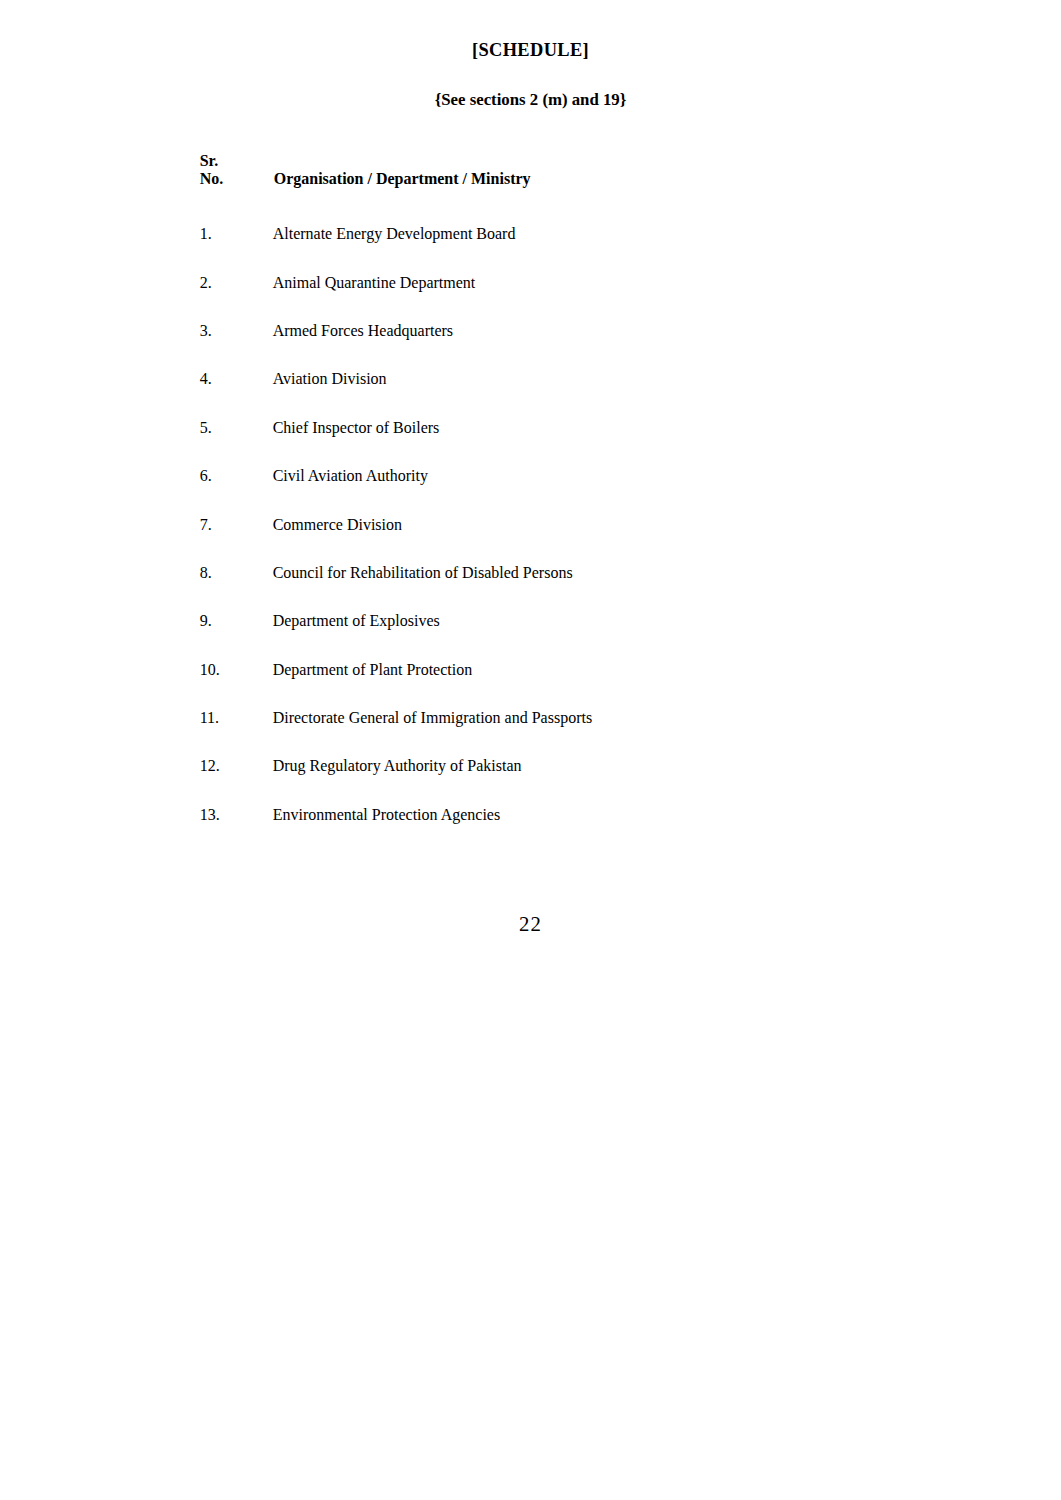[SCHEDULE]
{See sections 2 (m) and 19}
| Sr. No. | Organisation / Department / Ministry |
| --- | --- |
| 1. | Alternate Energy Development Board |
| 2. | Animal Quarantine Department |
| 3. | Armed Forces Headquarters |
| 4. | Aviation Division |
| 5. | Chief Inspector of Boilers |
| 6. | Civil Aviation Authority |
| 7. | Commerce Division |
| 8. | Council for Rehabilitation of Disabled Persons |
| 9. | Department of Explosives |
| 10. | Department of Plant Protection |
| 11. | Directorate General of Immigration and Passports |
| 12. | Drug Regulatory Authority of Pakistan |
| 13. | Environmental Protection Agencies |
22